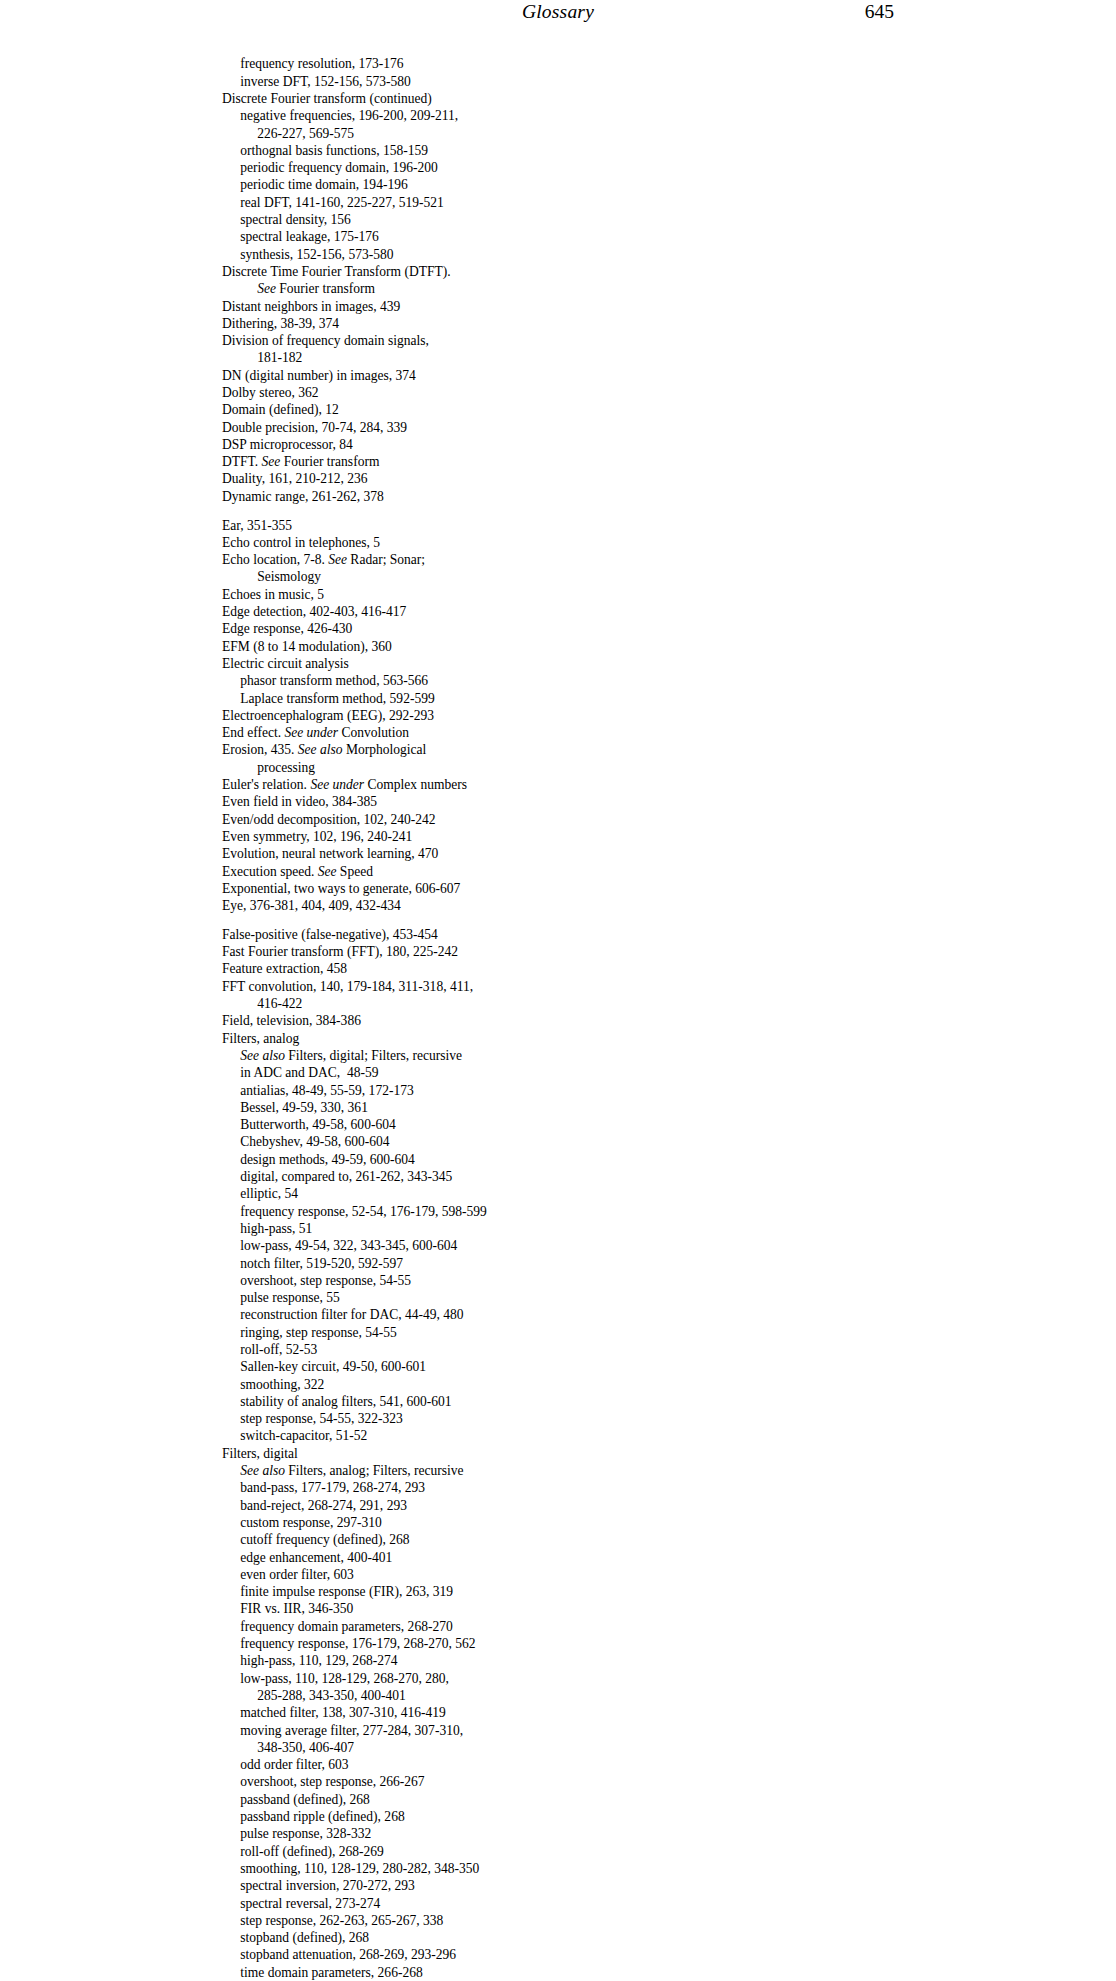Glossary 645
frequency resolution, 173-176
inverse DFT, 152-156, 573-580
Discrete Fourier transform (continued)
negative frequencies, 196-200, 209-211,
226-227, 569-575
orthognal basis functions, 158-159
periodic frequency domain, 196-200
periodic time domain, 194-196
real DFT, 141-160, 225-227, 519-521
spectral density, 156
spectral leakage, 175-176
synthesis, 152-156, 573-580
Discrete Time Fourier Transform (DTFT).
See Fourier transform
Distant neighbors in images, 439
Dithering, 38-39, 374
Division of frequency domain signals,
181-182
DN (digital number) in images, 374
Dolby stereo, 362
Domain (defined), 12
Double precision, 70-74, 284, 339
DSP microprocessor, 84
DTFT. See Fourier transform
Duality, 161, 210-212, 236
Dynamic range, 261-262, 378
Ear, 351-355
Echo control in telephones, 5
Echo location, 7-8. See Radar; Sonar;
Seismology
Echoes in music, 5
Edge detection, 402-403, 416-417
Edge response, 426-430
EFM (8 to 14 modulation), 360
Electric circuit analysis
phasor transform method, 563-566
Laplace transform method, 592-599
Electroencephalogram (EEG), 292-293
End effect. See under Convolution
Erosion, 435. See also Morphological
processing
Euler's relation. See under Complex numbers
Even field in video, 384-385
Even/odd decomposition, 102, 240-242
Even symmetry, 102, 196, 240-241
Evolution, neural network learning, 470
Execution speed. See Speed
Exponential, two ways to generate, 606-607
Eye, 376-381, 404, 409, 432-434
False-positive (false-negative), 453-454
Fast Fourier transform (FFT), 180, 225-242
Feature extraction, 458
FFT convolution, 140, 179-184, 311-318, 411,
416-422
Field, television, 384-386
Filters, analog
See also Filters, digital; Filters, recursive
in ADC and DAC, 48-59
antialias, 48-49, 55-59, 172-173
Bessel, 49-59, 330, 361
Butterworth, 49-58, 600-604
Chebyshev, 49-58, 600-604
design methods, 49-59, 600-604
digital, compared to, 261-262, 343-345
elliptic, 54
frequency response, 52-54, 176-179, 598-599
high-pass, 51
low-pass, 49-54, 322, 343-345, 600-604
notch filter, 519-520, 592-597
overshoot, step response, 54-55
pulse response, 55
reconstruction filter for DAC, 44-49, 480
ringing, step response, 54-55
roll-off, 52-53
Sallen-key circuit, 49-50, 600-601
smoothing, 322
stability of analog filters, 541, 600-601
step response, 54-55, 322-323
switch-capacitor, 51-52
Filters, digital
See also Filters, analog; Filters, recursive
band-pass, 177-179, 268-274, 293
band-reject, 268-274, 291, 293
custom response, 297-310
cutoff frequency (defined), 268
edge enhancement, 400-401
even order filter, 603
finite impulse response (FIR), 263, 319
FIR vs. IIR, 346-350
frequency domain parameters, 268-270
frequency response, 176-179, 268-270, 562
high-pass, 110, 129, 268-274
low-pass, 110, 128-129, 268-270, 280,
285-288, 343-350, 400-401
matched filter, 138, 307-310, 416-419
moving average filter, 277-284, 307-310,
348-350, 406-407
odd order filter, 603
overshoot, step response, 266-267
passband (defined), 268
passband ripple (defined), 268
pulse response, 328-332
roll-off (defined), 268-269
smoothing, 110, 128-129, 280-282, 348-350
spectral inversion, 270-272, 293
spectral reversal, 273-274
step response, 262-263, 265-267, 338
stopband (defined), 268
stopband attenuation, 268-269, 293-296
time domain parameters, 266-268